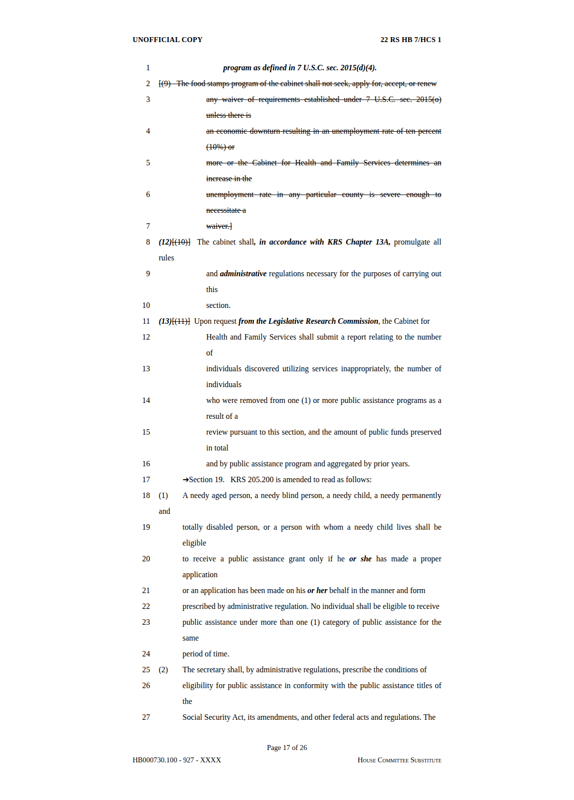Unofficial Copy
22 RS HB 7/HCS 1
1
program as defined in 7 U.S.C. sec. 2015(d)(4).
2
[(9) The food stamps program of the cabinet shall not seek, apply for, accept, or renew
3
any waiver of requirements established under 7 U.S.C. sec. 2015(o) unless there is
4
an economic downturn resulting in an unemployment rate of ten percent (10%) or
5
more or the Cabinet for Health and Family Services determines an increase in the
6
unemployment rate in any particular county is severe enough to necessitate a
7
waiver.]
8
(12)[(10)] The cabinet shall, in accordance with KRS Chapter 13A, promulgate all rules
9
and administrative regulations necessary for the purposes of carrying out this
10
section.
11
(13)[(11)] Upon request from the Legislative Research Commission, the Cabinet for
12
Health and Family Services shall submit a report relating to the number of
13
individuals discovered utilizing services inappropriately, the number of individuals
14
who were removed from one (1) or more public assistance programs as a result of a
15
review pursuant to this section, and the amount of public funds preserved in total
16
and by public assistance program and aggregated by prior years.
17
➔Section 19. KRS 205.200 is amended to read as follows:
18
(1) A needy aged person, a needy blind person, a needy child, a needy permanently and
19
totally disabled person, or a person with whom a needy child lives shall be eligible
20
to receive a public assistance grant only if he or she has made a proper application
21
or an application has been made on his or her behalf in the manner and form
22
prescribed by administrative regulation. No individual shall be eligible to receive
23
public assistance under more than one (1) category of public assistance for the same
24
period of time.
25
(2) The secretary shall, by administrative regulations, prescribe the conditions of
26
eligibility for public assistance in conformity with the public assistance titles of the
27
Social Security Act, its amendments, and other federal acts and regulations. The
Page 17 of 26
HB000730.100 - 927 - XXXX
House Committee Substitute